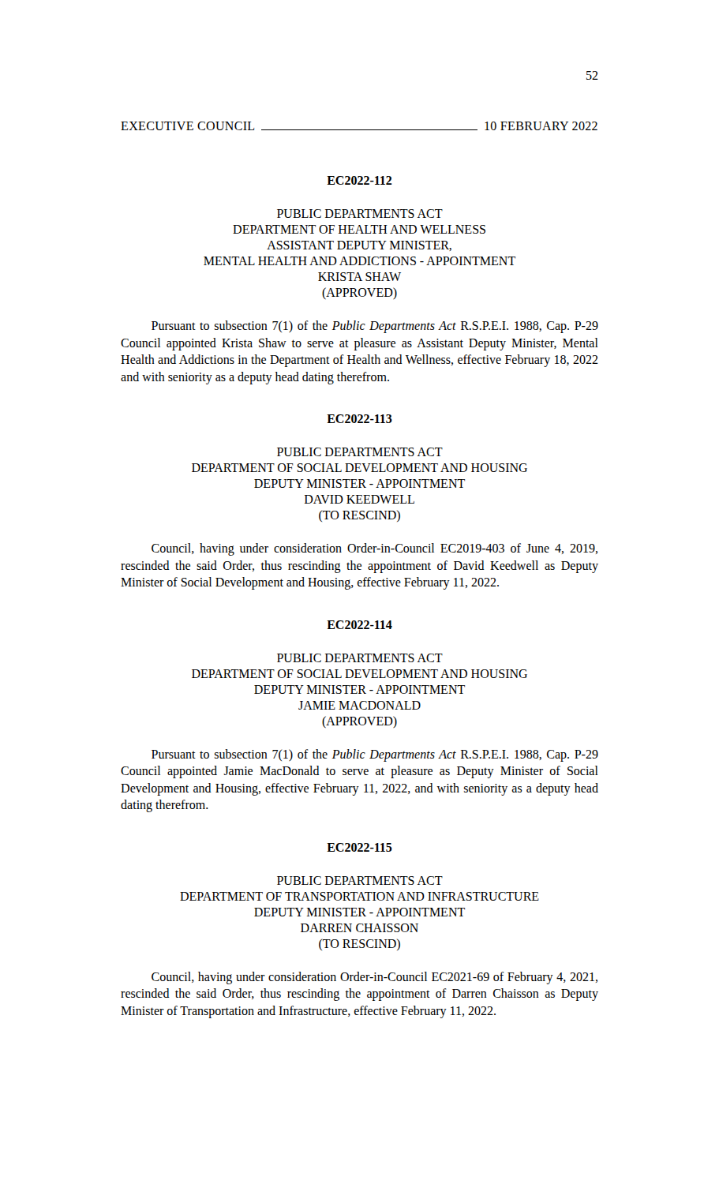52
EXECUTIVE COUNCIL 10 FEBRUARY 2022
EC2022-112
PUBLIC DEPARTMENTS ACT
DEPARTMENT OF HEALTH AND WELLNESS
ASSISTANT DEPUTY MINISTER,
MENTAL HEALTH AND ADDICTIONS - APPOINTMENT
KRISTA SHAW
(APPROVED)
Pursuant to subsection 7(1) of the Public Departments Act R.S.P.E.I. 1988, Cap. P-29 Council appointed Krista Shaw to serve at pleasure as Assistant Deputy Minister, Mental Health and Addictions in the Department of Health and Wellness, effective February 18, 2022 and with seniority as a deputy head dating therefrom.
EC2022-113
PUBLIC DEPARTMENTS ACT
DEPARTMENT OF SOCIAL DEVELOPMENT AND HOUSING
DEPUTY MINISTER - APPOINTMENT
DAVID KEEDWELL
(TO RESCIND)
Council, having under consideration Order-in-Council EC2019-403 of June 4, 2019, rescinded the said Order, thus rescinding the appointment of David Keedwell as Deputy Minister of Social Development and Housing, effective February 11, 2022.
EC2022-114
PUBLIC DEPARTMENTS ACT
DEPARTMENT OF SOCIAL DEVELOPMENT AND HOUSING
DEPUTY MINISTER - APPOINTMENT
JAMIE MACDONALD
(APPROVED)
Pursuant to subsection 7(1) of the Public Departments Act R.S.P.E.I. 1988, Cap. P-29 Council appointed Jamie MacDonald to serve at pleasure as Deputy Minister of Social Development and Housing, effective February 11, 2022, and with seniority as a deputy head dating therefrom.
EC2022-115
PUBLIC DEPARTMENTS ACT
DEPARTMENT OF TRANSPORTATION AND INFRASTRUCTURE
DEPUTY MINISTER - APPOINTMENT
DARREN CHAISSON
(TO RESCIND)
Council, having under consideration Order-in-Council EC2021-69 of February 4, 2021, rescinded the said Order, thus rescinding the appointment of Darren Chaisson as Deputy Minister of Transportation and Infrastructure, effective February 11, 2022.